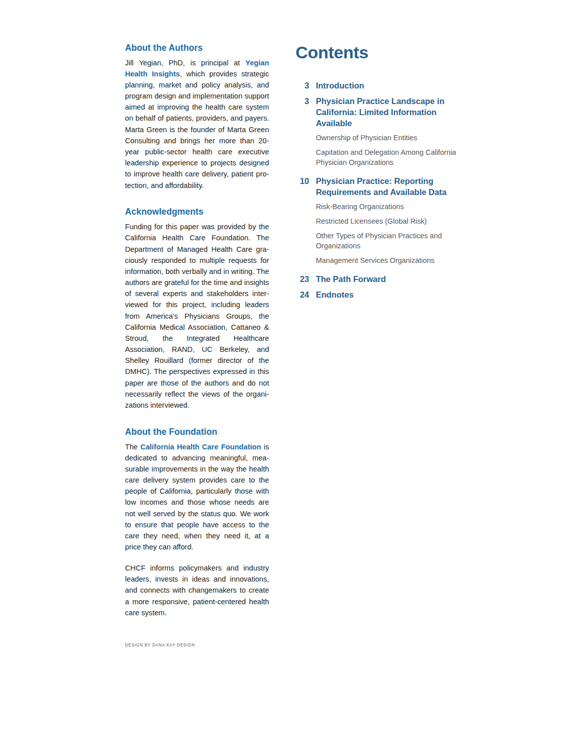About the Authors
Jill Yegian, PhD, is principal at Yegian Health Insights, which provides strategic planning, market and policy analysis, and program design and implementation support aimed at improving the health care system on behalf of patients, providers, and payers. Marta Green is the founder of Marta Green Consulting and brings her more than 20-year public-sector health care executive leadership experience to projects designed to improve health care delivery, patient protection, and affordability.
Acknowledgments
Funding for this paper was provided by the California Health Care Foundation. The Department of Managed Health Care graciously responded to multiple requests for information, both verbally and in writing. The authors are grateful for the time and insights of several experts and stakeholders interviewed for this project, including leaders from America's Physicians Groups, the California Medical Association, Cattaneo & Stroud, the Integrated Healthcare Association, RAND, UC Berkeley, and Shelley Rouillard (former director of the DMHC). The perspectives expressed in this paper are those of the authors and do not necessarily reflect the views of the organizations interviewed.
About the Foundation
The California Health Care Foundation is dedicated to advancing meaningful, measurable improvements in the way the health care delivery system provides care to the people of California, particularly those with low incomes and those whose needs are not well served by the status quo. We work to ensure that people have access to the care they need, when they need it, at a price they can afford.
CHCF informs policymakers and industry leaders, invests in ideas and innovations, and connects with changemakers to create a more responsive, patient-centered health care system.
Contents
3 Introduction
3 Physician Practice Landscape in California: Limited Information Available
Ownership of Physician Entities
Capitation and Delegation Among California Physician Organizations
10 Physician Practice: Reporting Requirements and Available Data
Risk-Bearing Organizations
Restricted Licensees (Global Risk)
Other Types of Physician Practices and Organizations
Management Services Organizations
23 The Path Forward
24 Endnotes
Design by Dana Kay Design